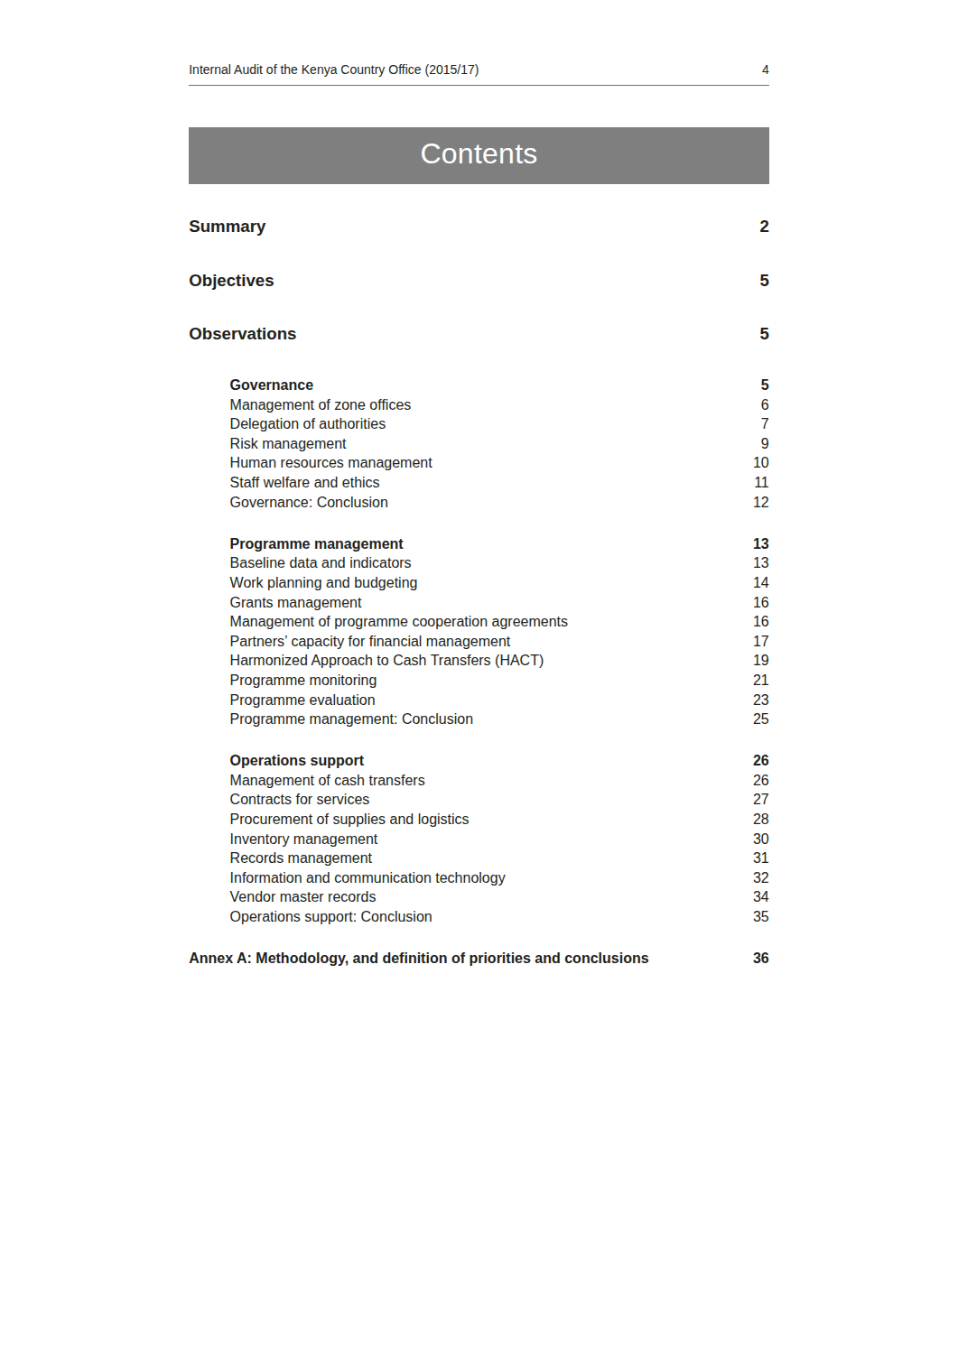Internal Audit of the Kenya Country Office (2015/17)
4
Contents
| Summary | 2 |
| Objectives | 5 |
| Observations | 5 |
| Governance | 5 |
| Management of zone offices | 6 |
| Delegation of authorities | 7 |
| Risk management | 9 |
| Human resources management | 10 |
| Staff welfare and ethics | 11 |
| Governance: Conclusion | 12 |
| Programme management | 13 |
| Baseline data and indicators | 13 |
| Work planning and budgeting | 14 |
| Grants management | 16 |
| Management of programme cooperation agreements | 16 |
| Partners’ capacity for financial management | 17 |
| Harmonized Approach to Cash Transfers (HACT) | 19 |
| Programme monitoring | 21 |
| Programme evaluation | 23 |
| Programme management: Conclusion | 25 |
| Operations support | 26 |
| Management of cash transfers | 26 |
| Contracts for services | 27 |
| Procurement of supplies and logistics | 28 |
| Inventory management | 30 |
| Records management | 31 |
| Information and communication technology | 32 |
| Vendor master records | 34 |
| Operations support: Conclusion | 35 |
| Annex A: Methodology, and definition of priorities and conclusions | 36 |